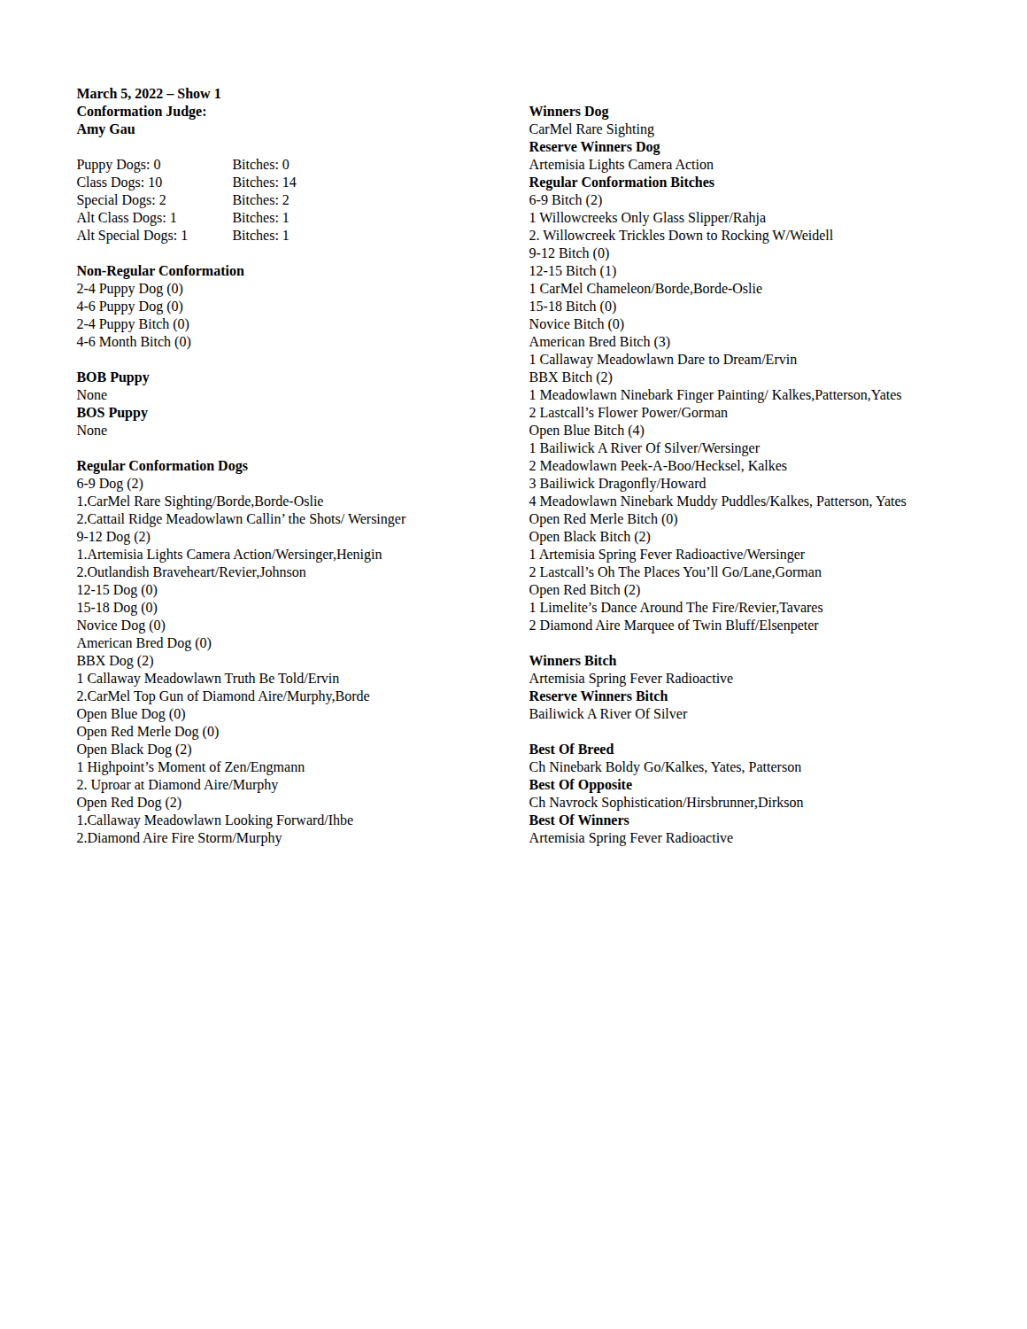March 5, 2022 – Show 1
Conformation Judge:
Amy Gau
Puppy Dogs: 0 Bitches: 0
Class Dogs: 10 Bitches: 14
Special Dogs: 2 Bitches: 2
Alt Class Dogs: 1 Bitches: 1
Alt Special Dogs: 1 Bitches: 1
Non-Regular Conformation
2-4 Puppy Dog (0)
4-6 Puppy Dog (0)
2-4 Puppy Bitch (0)
4-6 Month Bitch (0)
BOB Puppy
None
BOS Puppy
None
Regular Conformation Dogs
6-9 Dog (2)
1.CarMel Rare Sighting/Borde,Borde-Oslie
2.Cattail Ridge Meadowlawn Callin’ the Shots/ Wersinger
9-12 Dog (2)
1.Artemisia Lights Camera Action/Wersinger,Henigin
2.Outlandish Braveheart/Revier,Johnson
12-15 Dog (0)
15-18 Dog (0)
Novice Dog (0)
American Bred Dog (0)
BBX Dog (2)
1 Callaway Meadowlawn Truth Be Told/Ervin
2.CarMel Top Gun of Diamond Aire/Murphy,Borde
Open Blue Dog (0)
Open Red Merle Dog (0)
Open Black Dog (2)
1 Highpoint’s Moment of Zen/Engmann
2. Uproar at Diamond Aire/Murphy
Open Red Dog (2)
1.Callaway Meadowlawn Looking Forward/Ihbe
2.Diamond Aire Fire Storm/Murphy
Winners Dog
CarMel Rare Sighting
Reserve Winners Dog
Artemisia Lights Camera Action
Regular Conformation Bitches
6-9 Bitch (2)
1 Willowcreeks Only Glass Slipper/Rahja
2. Willowcreek Trickles Down to Rocking W/Weidell
9-12 Bitch (0)
12-15 Bitch (1)
1 CarMel Chameleon/Borde,Borde-Oslie
15-18 Bitch (0)
Novice Bitch (0)
American Bred Bitch (3)
1 Callaway Meadowlawn Dare to Dream/Ervin
BBX Bitch (2)
1 Meadowlawn Ninebark Finger Painting/ Kalkes,Patterson,Yates
2 Lastcall’s Flower Power/Gorman
Open Blue Bitch (4)
1 Bailiwick A River Of Silver/Wersinger
2 Meadowlawn Peek-A-Boo/Hecksel, Kalkes
3 Bailiwick Dragonfly/Howard
4 Meadowlawn Ninebark Muddy Puddles/Kalkes, Patterson, Yates
Open Red Merle Bitch (0)
Open Black Bitch (2)
1 Artemisia Spring Fever Radioactive/Wersinger
2 Lastcall’s Oh The Places You’ll Go/Lane,Gorman
Open Red Bitch (2)
1 Limelite’s Dance Around The Fire/Revier,Tavares
2 Diamond Aire Marquee of Twin Bluff/Elsenpeter
Winners Bitch
Artemisia Spring Fever Radioactive
Reserve Winners Bitch
Bailiwick A River Of Silver
Best Of Breed
Ch Ninebark Boldy Go/Kalkes, Yates, Patterson
Best Of Opposite
Ch Navrock Sophistication/Hirsbrunner,Dirkson
Best Of Winners
Artemisia Spring Fever Radioactive